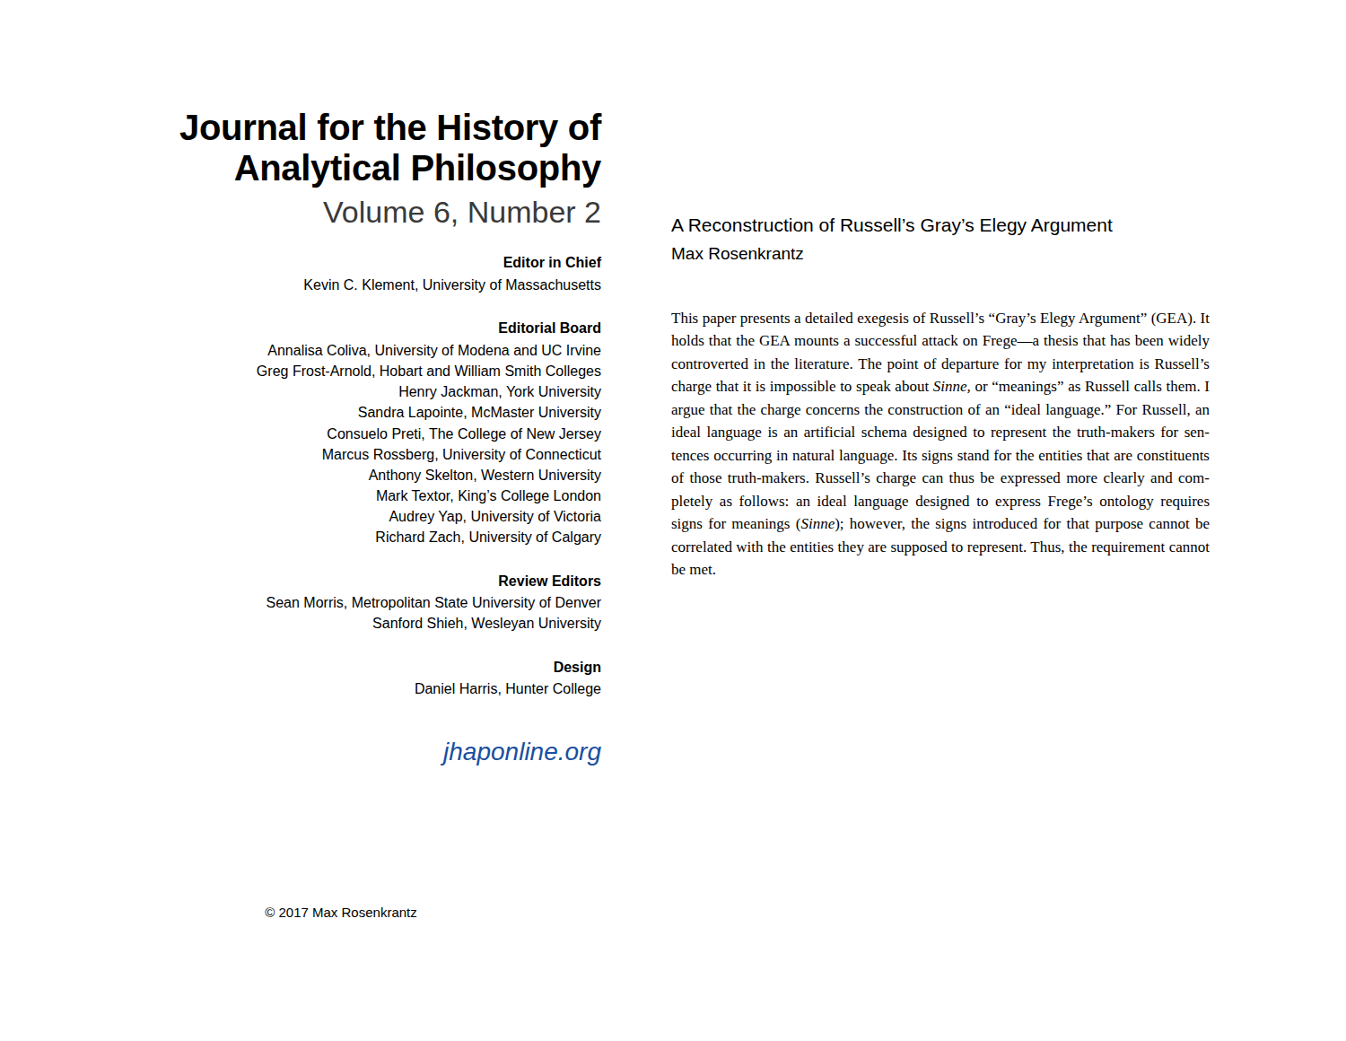Journal for the History of Analytical Philosophy
Volume 6, Number 2
Editor in Chief
Kevin C. Klement, University of Massachusetts
Editorial Board
Annalisa Coliva, University of Modena and UC Irvine
Greg Frost-Arnold, Hobart and William Smith Colleges
Henry Jackman, York University
Sandra Lapointe, McMaster University
Consuelo Preti, The College of New Jersey
Marcus Rossberg, University of Connecticut
Anthony Skelton, Western University
Mark Textor, King’s College London
Audrey Yap, University of Victoria
Richard Zach, University of Calgary
Review Editors
Sean Morris, Metropolitan State University of Denver
Sanford Shieh, Wesleyan University
Design
Daniel Harris, Hunter College
jhaponline.org
© 2017 Max Rosenkrantz
A Reconstruction of Russell’s Gray’s Elegy Argument
Max Rosenkrantz
This paper presents a detailed exegesis of Russell’s “Gray’s Elegy Argument” (GEA). It holds that the GEA mounts a successful attack on Frege—a thesis that has been widely controverted in the literature. The point of departure for my interpretation is Russell’s charge that it is impossible to speak about Sinne, or “meanings” as Russell calls them. I argue that the charge concerns the construction of an “ideal language.” For Russell, an ideal language is an artificial schema designed to represent the truth-makers for sentences occurring in natural language. Its signs stand for the entities that are constituents of those truth-makers. Russell’s charge can thus be expressed more clearly and completely as follows: an ideal language designed to express Frege’s ontology requires signs for meanings (Sinne); however, the signs introduced for that purpose cannot be correlated with the entities they are supposed to represent. Thus, the requirement cannot be met.